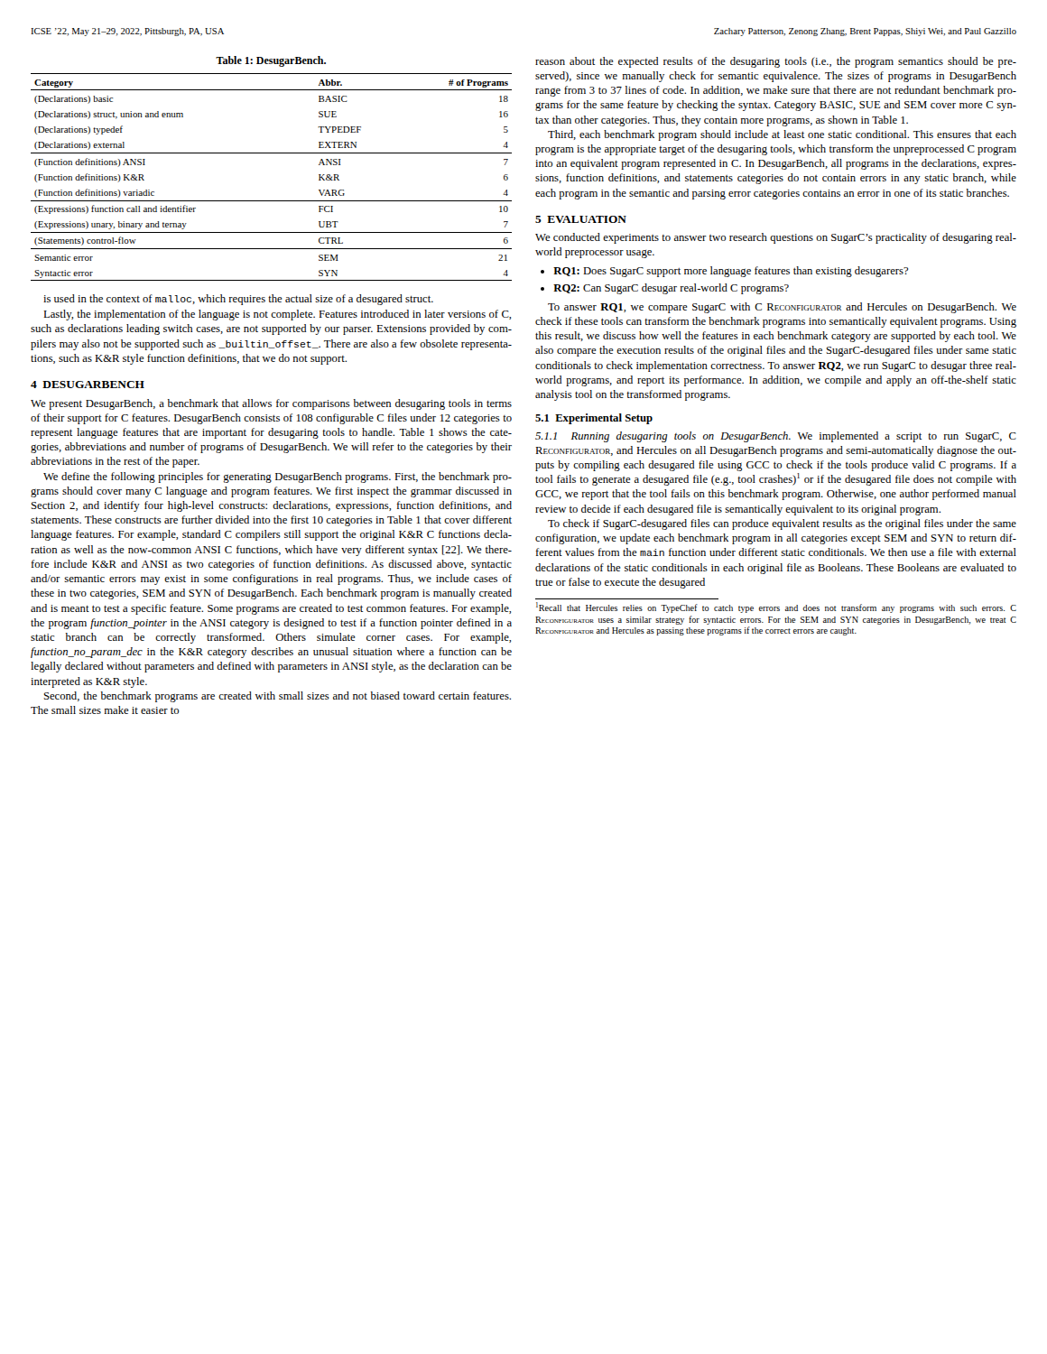ICSE ’22, May 21–29, 2022, Pittsburgh, PA, USA
Zachary Patterson, Zenong Zhang, Brent Pappas, Shiyi Wei, and Paul Gazzillo
Table 1: DesugarBench.
| Category | Abbr. | # of Programs |
| --- | --- | --- |
| (Declarations) basic | BASIC | 18 |
| (Declarations) struct, union and enum | SUE | 16 |
| (Declarations) typedef | TYPEDEF | 5 |
| (Declarations) external | EXTERN | 4 |
| (Function definitions) ANSI | ANSI | 7 |
| (Function definitions) K&R | K&R | 6 |
| (Function definitions) variadic | VARG | 4 |
| (Expressions) function call and identifier | FCI | 10 |
| (Expressions) unary, binary and ternay | UBT | 7 |
| (Statements) control-flow | CTRL | 6 |
| Semantic error | SEM | 21 |
| Syntactic error | SYN | 4 |
is used in the context of malloc, which requires the actual size of a desugared struct.
Lastly, the implementation of the language is not complete. Features introduced in later versions of C, such as declarations leading switch cases, are not supported by our parser. Extensions provided by compilers may also not be supported such as _builtin_offset_. There are also a few obsolete representations, such as K&R style function definitions, that we do not support.
4 DESUGARBENCH
We present DesugarBench, a benchmark that allows for comparisons between desugaring tools in terms of their support for C features. DesugarBench consists of 108 configurable C files under 12 categories to represent language features that are important for desugaring tools to handle. Table 1 shows the categories, abbreviations and number of programs of DesugarBench. We will refer to the categories by their abbreviations in the rest of the paper.
We define the following principles for generating DesugarBench programs. First, the benchmark programs should cover many C language and program features. We first inspect the grammar discussed in Section 2, and identify four high-level constructs: declarations, expressions, function definitions, and statements. These constructs are further divided into the first 10 categories in Table 1 that cover different language features. For example, standard C compilers still support the original K&R C functions declaration as well as the now-common ANSI C functions, which have very different syntax [22]. We therefore include K&R and ANSI as two categories of function definitions. As discussed above, syntactic and/or semantic errors may exist in some configurations in real programs. Thus, we include cases of these in two categories, SEM and SYN of DesugarBench. Each benchmark program is manually created and is meant to test a specific feature. Some programs are created to test common features. For example, the program function_pointer in the ANSI category is designed to test if a function pointer defined in a static branch can be correctly transformed. Others simulate corner cases. For example, function_no_param_dec in the K&R category describes an unusual situation where a function can be legally declared without parameters and defined with parameters in ANSI style, as the declaration can be interpreted as K&R style.
Second, the benchmark programs are created with small sizes and not biased toward certain features. The small sizes make it easier to
reason about the expected results of the desugaring tools (i.e., the program semantics should be preserved), since we manually check for semantic equivalence. The sizes of programs in DesugarBench range from 3 to 37 lines of code. In addition, we make sure that there are not redundant benchmark programs for the same feature by checking the syntax. Category BASIC, SUE and SEM cover more C syntax than other categories. Thus, they contain more programs, as shown in Table 1.
Third, each benchmark program should include at least one static conditional. This ensures that each program is the appropriate target of the desugaring tools, which transform the unpreprocessed C program into an equivalent program represented in C. In DesugarBench, all programs in the declarations, expressions, function definitions, and statements categories do not contain errors in any static branch, while each program in the semantic and parsing error categories contains an error in one of its static branches.
5 EVALUATION
We conducted experiments to answer two research questions on SugarC’s practicality of desugaring real-world preprocessor usage.
RQ1: Does SugarC support more language features than existing desugarers?
RQ2: Can SugarC desugar real-world C programs?
To answer RQ1, we compare SugarC with C Reconfigurator and Hercules on DesugarBench. We check if these tools can transform the benchmark programs into semantically equivalent programs. Using this result, we discuss how well the features in each benchmark category are supported by each tool. We also compare the execution results of the original files and the SugarC-desugared files under same static conditionals to check implementation correctness. To answer RQ2, we run SugarC to desugar three real-world programs, and report its performance. In addition, we compile and apply an off-the-shelf static analysis tool on the transformed programs.
5.1 Experimental Setup
5.1.1 Running desugaring tools on DesugarBench. We implemented a script to run SugarC, C Reconfigurator, and Hercules on all DesugarBench programs and semi-automatically diagnose the outputs by compiling each desugared file using GCC to check if the tools produce valid C programs. If a tool fails to generate a desugared file (e.g., tool crashes)1 or if the desugared file does not compile with GCC, we report that the tool fails on this benchmark program. Otherwise, one author performed manual review to decide if each desugared file is semantically equivalent to its original program.
To check if SugarC-desugared files can produce equivalent results as the original files under the same configuration, we update each benchmark program in all categories except SEM and SYN to return different values from the main function under different static conditionals. We then use a file with external declarations of the static conditionals in each original file as Booleans. These Booleans are evaluated to true or false to execute the desugared
1Recall that Hercules relies on TypeChef to catch type errors and does not transform any programs with such errors. C Reconfigurator uses a similar strategy for syntactic errors. For the SEM and SYN categories in DesugarBench, we treat C Reconfigurator and Hercules as passing these programs if the correct errors are caught.